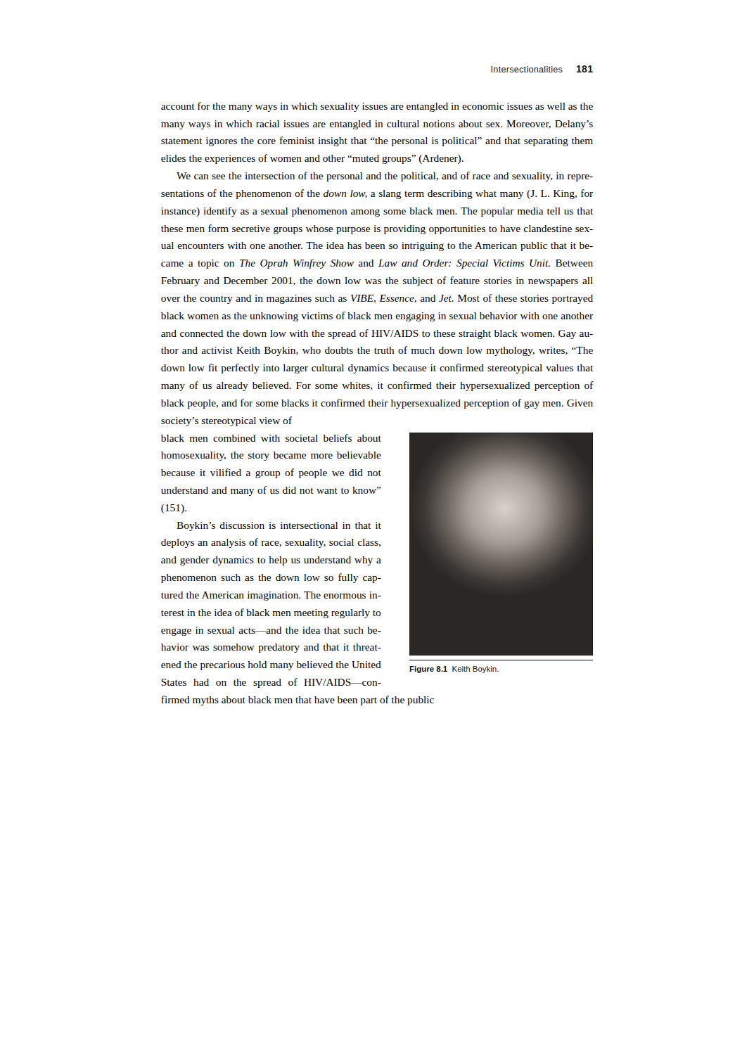Intersectionalities181
account for the many ways in which sexuality issues are entangled in economic issues as well as the many ways in which racial issues are entangled in cultural notions about sex. Moreover, Delany’s statement ignores the core feminist insight that “the personal is political” and that separating them elides the experiences of women and other “muted groups” (Ardener).
We can see the intersection of the personal and the political, and of race and sexuality, in representations of the phenomenon of the down low, a slang term describing what many (J. L. King, for instance) identify as a sexual phenomenon among some black men. The popular media tell us that these men form secretive groups whose purpose is providing opportunities to have clandestine sexual encounters with one another. The idea has been so intriguing to the American public that it became a topic on The Oprah Winfrey Show and Law and Order: Special Victims Unit. Between February and December 2001, the down low was the subject of feature stories in newspapers all over the country and in magazines such as VIBE, Essence, and Jet. Most of these stories portrayed black women as the unknowing victims of black men engaging in sexual behavior with one another and connected the down low with the spread of HIV/AIDS to these straight black women. Gay author and activist Keith Boykin, who doubts the truth of much down low mythology, writes, “The down low fit perfectly into larger cultural dynamics because it confirmed stereotypical values that many of us already believed. For some whites, it confirmed their hypersexualized perception of black people, and for some blacks it confirmed their hypersexualized perception of gay men. Given society’s stereotypical view of
Figure 8.1 Keith Boykin.
black men combined with societal beliefs about homosexuality, the story became more believable because it vilified a group of people we did not understand and many of us did not want to know” (151).
Boykin’s discussion is intersectional in that it deploys an analysis of race, sexuality, social class, and gender dynamics to help us understand why a phenomenon such as the down low so fully captured the American imagination. The enormous interest in the idea of black men meeting regularly to engage in sexual acts—and the idea that such behavior was somehow predatory and that it threatened the precarious hold many believed the United States had on the spread of HIV/AIDS—confirmed myths about black men that have been part of the public